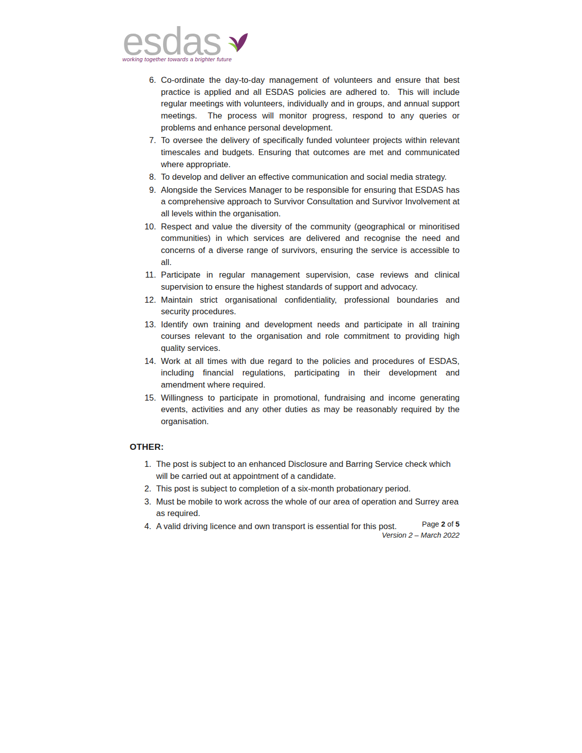esdas
working together towards a brighter future
Co-ordinate the day-to-day management of volunteers and ensure that best practice is applied and all ESDAS policies are adhered to. This will include regular meetings with volunteers, individually and in groups, and annual support meetings. The process will monitor progress, respond to any queries or problems and enhance personal development.
To oversee the delivery of specifically funded volunteer projects within relevant timescales and budgets. Ensuring that outcomes are met and communicated where appropriate.
To develop and deliver an effective communication and social media strategy.
Alongside the Services Manager to be responsible for ensuring that ESDAS has a comprehensive approach to Survivor Consultation and Survivor Involvement at all levels within the organisation.
Respect and value the diversity of the community (geographical or minoritised communities) in which services are delivered and recognise the need and concerns of a diverse range of survivors, ensuring the service is accessible to all.
Participate in regular management supervision, case reviews and clinical supervision to ensure the highest standards of support and advocacy.
Maintain strict organisational confidentiality, professional boundaries and security procedures.
Identify own training and development needs and participate in all training courses relevant to the organisation and role commitment to providing high quality services.
Work at all times with due regard to the policies and procedures of ESDAS, including financial regulations, participating in their development and amendment where required.
Willingness to participate in promotional, fundraising and income generating events, activities and any other duties as may be reasonably required by the organisation.
OTHER:
The post is subject to an enhanced Disclosure and Barring Service check which will be carried out at appointment of a candidate.
This post is subject to completion of a six-month probationary period.
Must be mobile to work across the whole of our area of operation and Surrey area as required.
A valid driving licence and own transport is essential for this post.
Page 2 of 5
Version 2 – March 2022